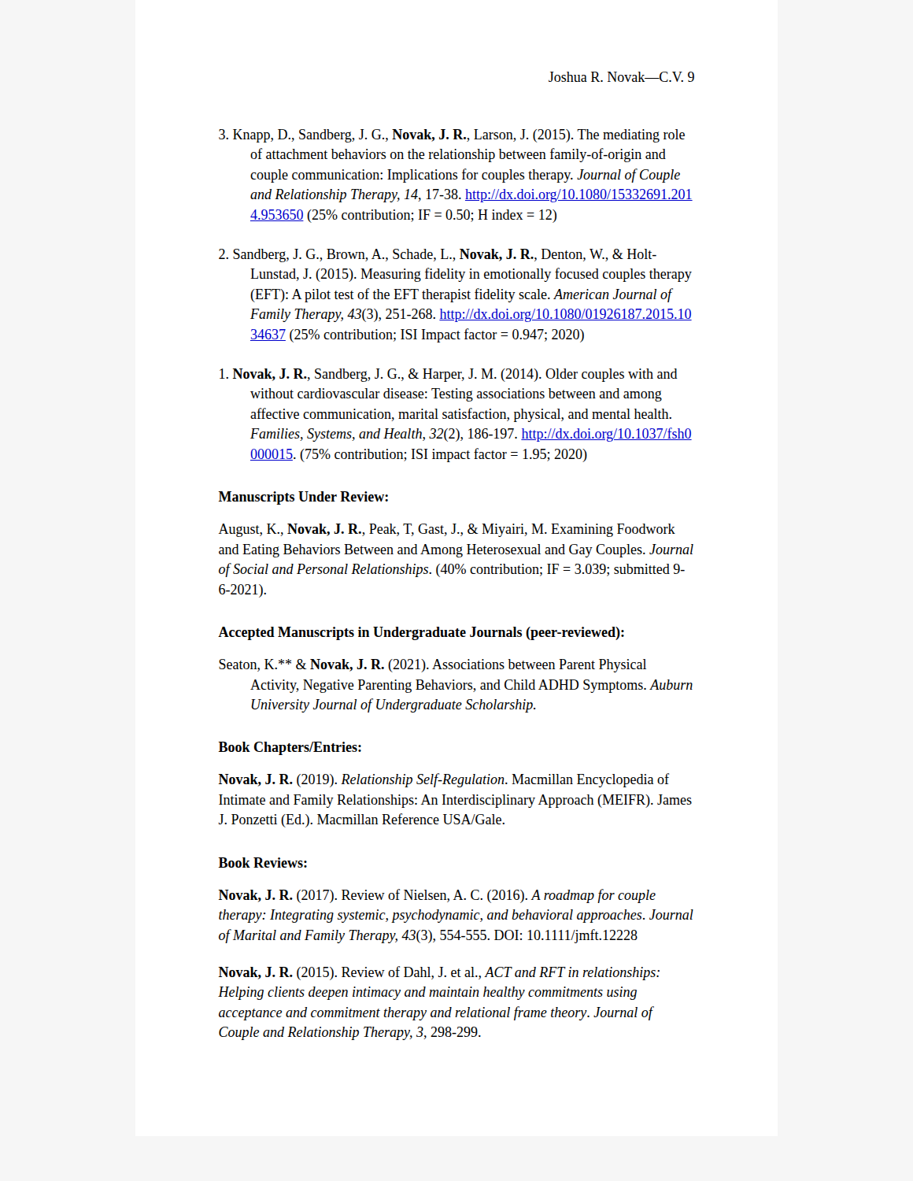Joshua R. Novak—C.V. 9
3. Knapp, D., Sandberg, J. G., Novak, J. R., Larson, J. (2015). The mediating role of attachment behaviors on the relationship between family-of-origin and couple communication: Implications for couples therapy. Journal of Couple and Relationship Therapy, 14, 17-38. http://dx.doi.org/10.1080/15332691.2014.953650 (25% contribution; IF = 0.50; H index = 12)
2. Sandberg, J. G., Brown, A., Schade, L., Novak, J. R., Denton, W., & Holt-Lunstad, J. (2015). Measuring fidelity in emotionally focused couples therapy (EFT): A pilot test of the EFT therapist fidelity scale. American Journal of Family Therapy, 43(3), 251-268. http://dx.doi.org/10.1080/01926187.2015.1034637 (25% contribution; ISI Impact factor = 0.947; 2020)
1. Novak, J. R., Sandberg, J. G., & Harper, J. M. (2014). Older couples with and without cardiovascular disease: Testing associations between and among affective communication, marital satisfaction, physical, and mental health. Families, Systems, and Health, 32(2), 186-197. http://dx.doi.org/10.1037/fsh0000015. (75% contribution; ISI impact factor = 1.95; 2020)
Manuscripts Under Review:
August, K., Novak, J. R., Peak, T, Gast, J., & Miyairi, M. Examining Foodwork and Eating Behaviors Between and Among Heterosexual and Gay Couples. Journal of Social and Personal Relationships. (40% contribution; IF = 3.039; submitted 9-6-2021).
Accepted Manuscripts in Undergraduate Journals (peer-reviewed):
Seaton, K.** & Novak, J. R. (2021). Associations between Parent Physical Activity, Negative Parenting Behaviors, and Child ADHD Symptoms. Auburn University Journal of Undergraduate Scholarship.
Book Chapters/Entries:
Novak, J. R. (2019). Relationship Self-Regulation. Macmillan Encyclopedia of Intimate and Family Relationships: An Interdisciplinary Approach (MEIFR). James J. Ponzetti (Ed.). Macmillan Reference USA/Gale.
Book Reviews:
Novak, J. R. (2017). Review of Nielsen, A. C. (2016). A roadmap for couple therapy: Integrating systemic, psychodynamic, and behavioral approaches. Journal of Marital and Family Therapy, 43(3), 554-555. DOI: 10.1111/jmft.12228
Novak, J. R. (2015). Review of Dahl, J. et al., ACT and RFT in relationships: Helping clients deepen intimacy and maintain healthy commitments using acceptance and commitment therapy and relational frame theory. Journal of Couple and Relationship Therapy, 3, 298-299.